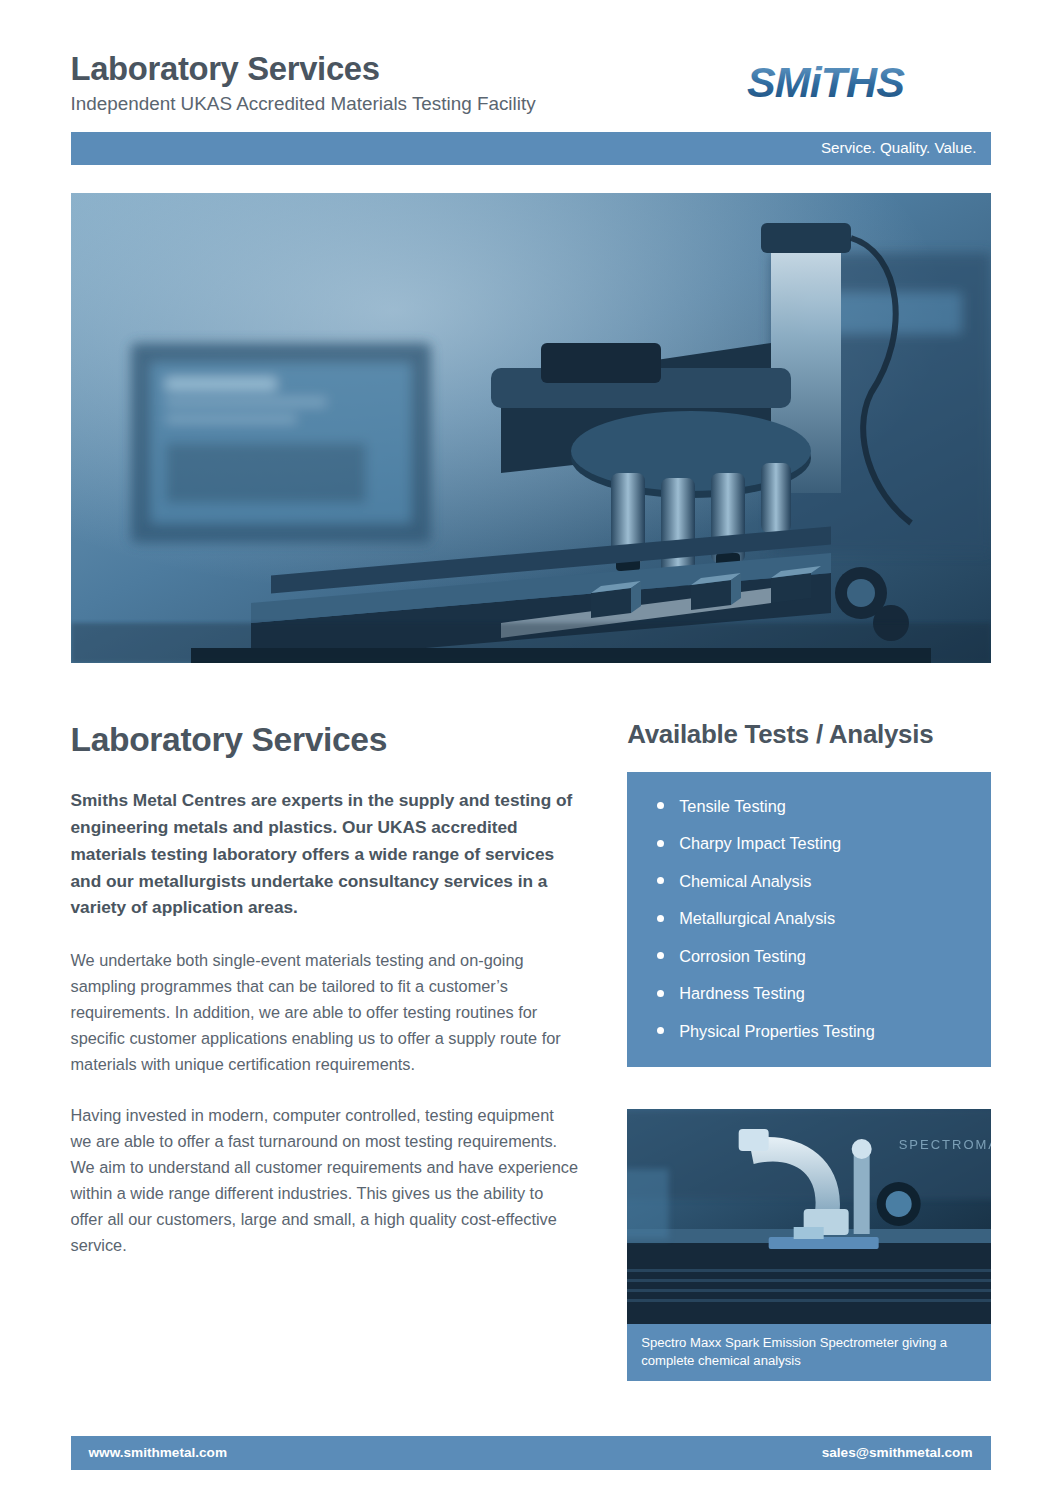Laboratory Services
Independent UKAS Accredited Materials Testing Facility
SMiTHS
Service. Quality. Value.
Laboratory Services
Smiths Metal Centres are experts in the supply and testing of engineering metals and plastics. Our UKAS accredited materials testing laboratory offers a wide range of services and our metallurgists undertake consultancy services in a variety of application areas.
We undertake both single-event materials testing and on-going sampling programmes that can be tailored to fit a customer’s requirements. In addition, we are able to offer testing routines for specific customer applications enabling us to offer a supply route for materials with unique certification requirements.
Having invested in modern, computer controlled, testing equipment we are able to offer a fast turnaround on most testing requirements. We aim to understand all customer requirements and have experience within a wide range different industries. This gives us the ability to offer all our customers, large and small, a high quality cost-effective service.
Available Tests / Analysis
Tensile Testing
Charpy Impact Testing
Chemical Analysis
Metallurgical Analysis
Corrosion Testing
Hardness Testing
Physical Properties Testing
SPECTROMAXX
Spectro Maxx Spark Emission Spectrometer giving a complete chemical analysis
www.smithmetal.com sales@smithmetal.com